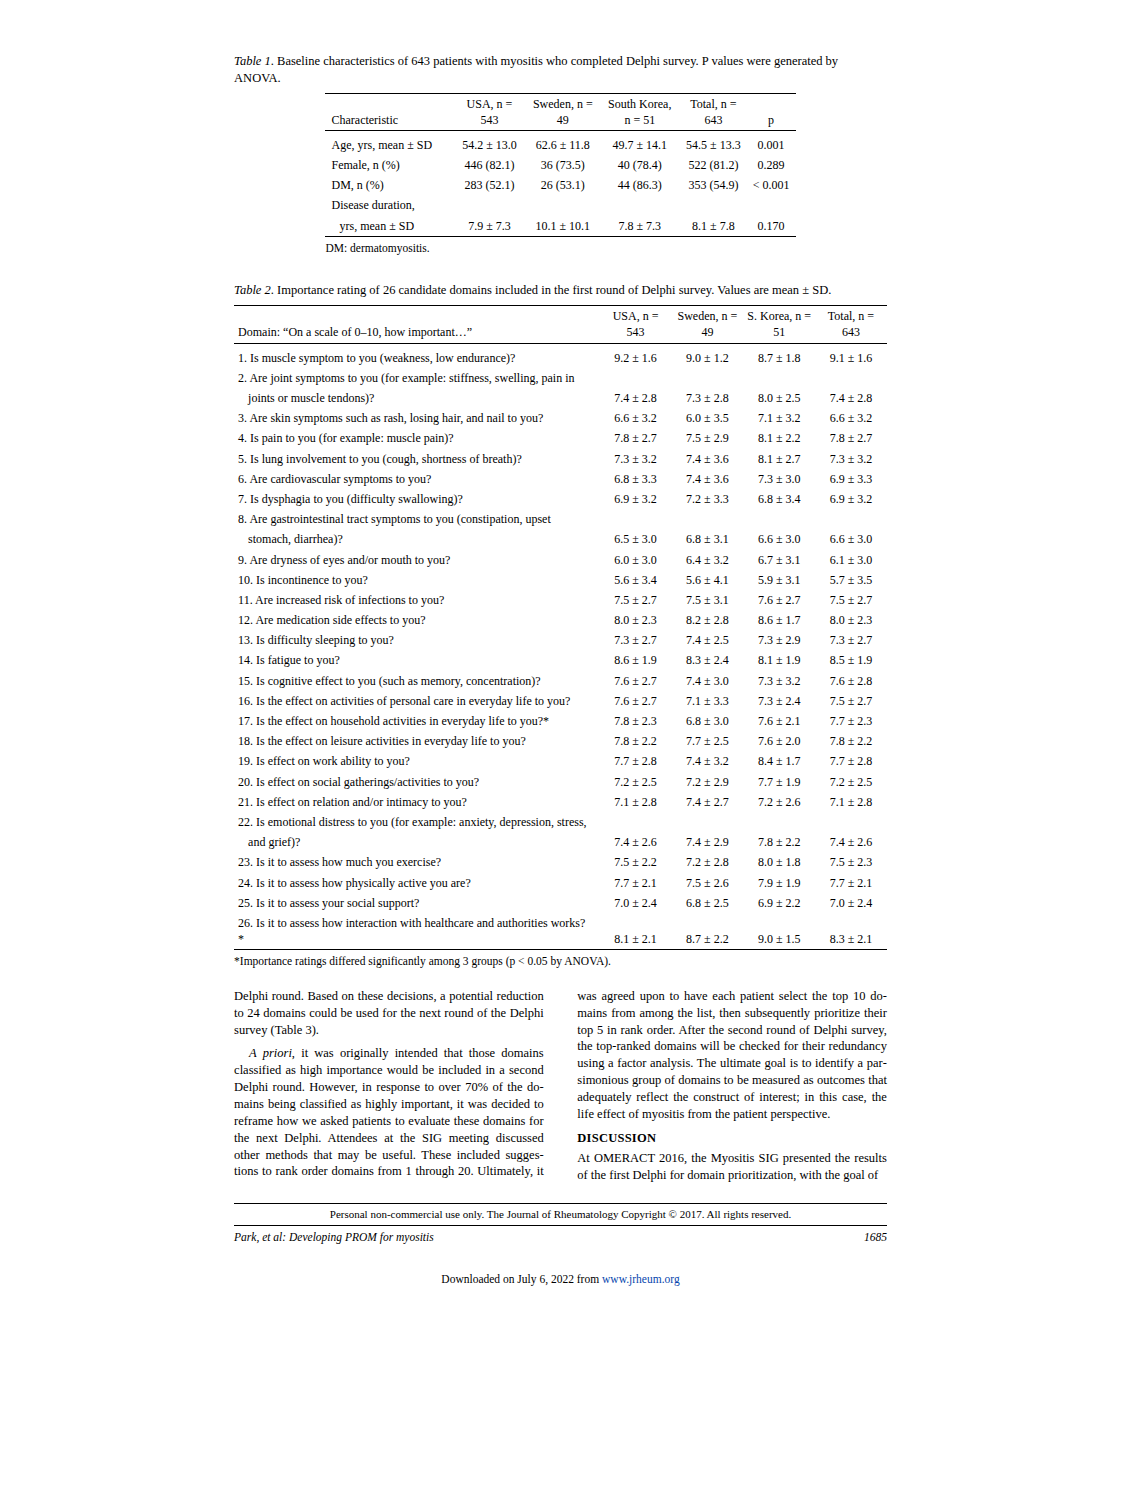Table 1. Baseline characteristics of 643 patients with myositis who completed Delphi survey. P values were generated by ANOVA.
| Characteristic | USA, n = 543 | Sweden, n = 49 | South Korea, n = 51 | Total, n = 643 | p |
| --- | --- | --- | --- | --- | --- |
| Age, yrs, mean ± SD | 54.2 ± 13.0 | 62.6 ± 11.8 | 49.7 ± 14.1 | 54.5 ± 13.3 | 0.001 |
| Female, n (%) | 446 (82.1) | 36 (73.5) | 40 (78.4) | 522 (81.2) | 0.289 |
| DM, n (%) | 283 (52.1) | 26 (53.1) | 44 (86.3) | 353 (54.9) | < 0.001 |
| Disease duration, | | | | | |
| yrs, mean ± SD | 7.9 ± 7.3 | 10.1 ± 10.1 | 7.8 ± 7.3 | 8.1 ± 7.8 | 0.170 |
DM: dermatomyositis.
Table 2. Importance rating of 26 candidate domains included in the first round of Delphi survey. Values are mean ± SD.
| Domain: “On a scale of 0–10, how important…” | USA, n = 543 | Sweden, n = 49 | S. Korea, n = 51 | Total, n = 643 |
| --- | --- | --- | --- | --- |
| 1. Is muscle symptom to you (weakness, low endurance)? | 9.2 ± 1.6 | 9.0 ± 1.2 | 8.7 ± 1.8 | 9.1 ± 1.6 |
| 2. Are joint symptoms to you (for example: stiffness, swelling, pain in | | | | |
| joints or muscle tendons)? | 7.4 ± 2.8 | 7.3 ± 2.8 | 8.0 ± 2.5 | 7.4 ± 2.8 |
| 3. Are skin symptoms such as rash, losing hair, and nail to you? | 6.6 ± 3.2 | 6.0 ± 3.5 | 7.1 ± 3.2 | 6.6 ± 3.2 |
| 4. Is pain to you (for example: muscle pain)? | 7.8 ± 2.7 | 7.5 ± 2.9 | 8.1 ± 2.2 | 7.8 ± 2.7 |
| 5. Is lung involvement to you (cough, shortness of breath)? | 7.3 ± 3.2 | 7.4 ± 3.6 | 8.1 ± 2.7 | 7.3 ± 3.2 |
| 6. Are cardiovascular symptoms to you? | 6.8 ± 3.3 | 7.4 ± 3.6 | 7.3 ± 3.0 | 6.9 ± 3.3 |
| 7. Is dysphagia to you (difficulty swallowing)? | 6.9 ± 3.2 | 7.2 ± 3.3 | 6.8 ± 3.4 | 6.9 ± 3.2 |
| 8. Are gastrointestinal tract symptoms to you (constipation, upset | | | | |
| stomach, diarrhea)? | 6.5 ± 3.0 | 6.8 ± 3.1 | 6.6 ± 3.0 | 6.6 ± 3.0 |
| 9. Are dryness of eyes and/or mouth to you? | 6.0 ± 3.0 | 6.4 ± 3.2 | 6.7 ± 3.1 | 6.1 ± 3.0 |
| 10. Is incontinence to you? | 5.6 ± 3.4 | 5.6 ± 4.1 | 5.9 ± 3.1 | 5.7 ± 3.5 |
| 11. Are increased risk of infections to you? | 7.5 ± 2.7 | 7.5 ± 3.1 | 7.6 ± 2.7 | 7.5 ± 2.7 |
| 12. Are medication side effects to you? | 8.0 ± 2.3 | 8.2 ± 2.8 | 8.6 ± 1.7 | 8.0 ± 2.3 |
| 13. Is difficulty sleeping to you? | 7.3 ± 2.7 | 7.4 ± 2.5 | 7.3 ± 2.9 | 7.3 ± 2.7 |
| 14. Is fatigue to you? | 8.6 ± 1.9 | 8.3 ± 2.4 | 8.1 ± 1.9 | 8.5 ± 1.9 |
| 15. Is cognitive effect to you (such as memory, concentration)? | 7.6 ± 2.7 | 7.4 ± 3.0 | 7.3 ± 3.2 | 7.6 ± 2.8 |
| 16. Is the effect on activities of personal care in everyday life to you? | 7.6 ± 2.7 | 7.1 ± 3.3 | 7.3 ± 2.4 | 7.5 ± 2.7 |
| 17. Is the effect on household activities in everyday life to you?* | 7.8 ± 2.3 | 6.8 ± 3.0 | 7.6 ± 2.1 | 7.7 ± 2.3 |
| 18. Is the effect on leisure activities in everyday life to you? | 7.8 ± 2.2 | 7.7 ± 2.5 | 7.6 ± 2.0 | 7.8 ± 2.2 |
| 19. Is effect on work ability to you? | 7.7 ± 2.8 | 7.4 ± 3.2 | 8.4 ± 1.7 | 7.7 ± 2.8 |
| 20. Is effect on social gatherings/activities to you? | 7.2 ± 2.5 | 7.2 ± 2.9 | 7.7 ± 1.9 | 7.2 ± 2.5 |
| 21. Is effect on relation and/or intimacy to you? | 7.1 ± 2.8 | 7.4 ± 2.7 | 7.2 ± 2.6 | 7.1 ± 2.8 |
| 22. Is emotional distress to you (for example: anxiety, depression, stress, | | | | |
| and grief)? | 7.4 ± 2.6 | 7.4 ± 2.9 | 7.8 ± 2.2 | 7.4 ± 2.6 |
| 23. Is it to assess how much you exercise? | 7.5 ± 2.2 | 7.2 ± 2.8 | 8.0 ± 1.8 | 7.5 ± 2.3 |
| 24. Is it to assess how physically active you are? | 7.7 ± 2.1 | 7.5 ± 2.6 | 7.9 ± 1.9 | 7.7 ± 2.1 |
| 25. Is it to assess your social support? | 7.0 ± 2.4 | 6.8 ± 2.5 | 6.9 ± 2.2 | 7.0 ± 2.4 |
| 26. Is it to assess how interaction with healthcare and authorities works?* | 8.1 ± 2.1 | 8.7 ± 2.2 | 9.0 ± 1.5 | 8.3 ± 2.1 |
*Importance ratings differed significantly among 3 groups (p < 0.05 by ANOVA).
Delphi round. Based on these decisions, a potential reduction to 24 domains could be used for the next round of the Delphi survey (Table 3).
A priori, it was originally intended that those domains classified as high importance would be included in a second Delphi round. However, in response to over 70% of the domains being classified as highly important, it was decided to reframe how we asked patients to evaluate these domains for the next Delphi. Attendees at the SIG meeting discussed other methods that may be useful. These included suggestions to rank order domains from 1 through 20. Ultimately, it was agreed upon to have each patient select the top 10 domains from among the list, then subsequently prioritize their top 5 in rank order. After the second round of Delphi survey, the top-ranked domains will be checked for their redundancy using a factor analysis. The ultimate goal is to identify a parsimonious group of domains to be measured as outcomes that adequately reflect the construct of interest; in this case, the life effect of myositis from the patient perspective.
DISCUSSION
At OMERACT 2016, the Myositis SIG presented the results of the first Delphi for domain prioritization, with the goal of
Personal non-commercial use only. The Journal of Rheumatology Copyright © 2017. All rights reserved.
Park, et al: Developing PROM for myositis
1685
Downloaded on July 6, 2022 from www.jrheum.org